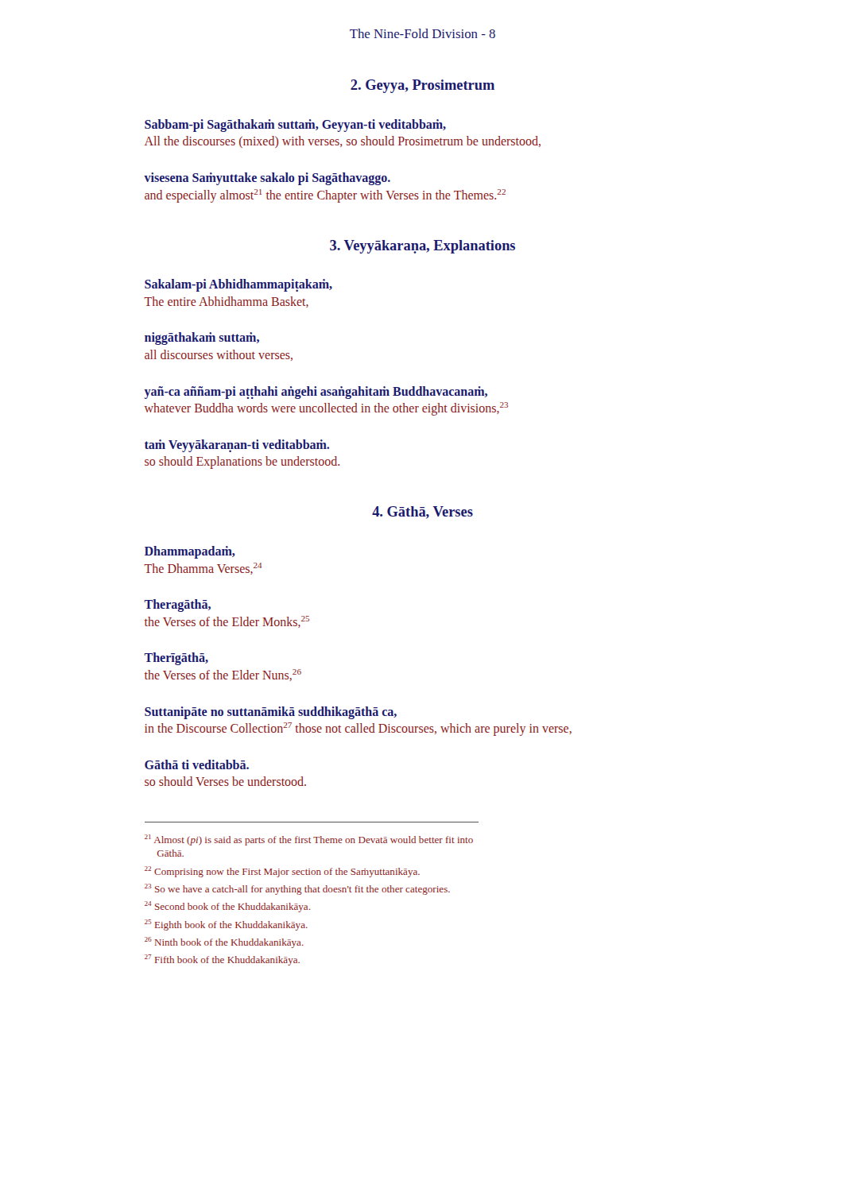The Nine-Fold Division - 8
2. Geyya, Prosimetrum
Sabbam-pi Sagāthakaṁ suttaṁ, Geyyan-ti veditabbaṁ,
All the discourses (mixed) with verses, so should Prosimetrum be understood,
visesena Saṁyuttake sakalo pi Sagāthavaggo.
and especially almost21 the entire Chapter with Verses in the Themes.22
3. Veyyākaraṇa, Explanations
Sakalam-pi Abhidhammapiṭakaṁ,
The entire Abhidhamma Basket,
niggāthakaṁ suttaṁ,
all discourses without verses,
yañ-ca aññam-pi aṭṭhahi aṅgehi asaṅgahitaṁ Buddhavacanaṁ,
whatever Buddha words were uncollected in the other eight divisions,23
taṁ Veyyākaraṇan-ti veditabbaṁ.
so should Explanations be understood.
4. Gāthā, Verses
Dhammapadaṁ,
The Dhamma Verses,24
Theragāthā,
the Verses of the Elder Monks,25
Therīgāthā,
the Verses of the Elder Nuns,26
Suttanipāte no suttanāmikā suddhikagāthā ca,
in the Discourse Collection27 those not called Discourses, which are purely in verse,
Gāthā ti veditabbā.
so should Verses be understood.
21 Almost (pi) is said as parts of the first Theme on Devatā would better fit into Gāthā.
22 Comprising now the First Major section of the Saṁyuttanikāya.
23 So we have a catch-all for anything that doesn't fit the other categories.
24 Second book of the Khuddakanikāya.
25 Eighth book of the Khuddakanikāya.
26 Ninth book of the Khuddakanikāya.
27 Fifth book of the Khuddakanikāya.